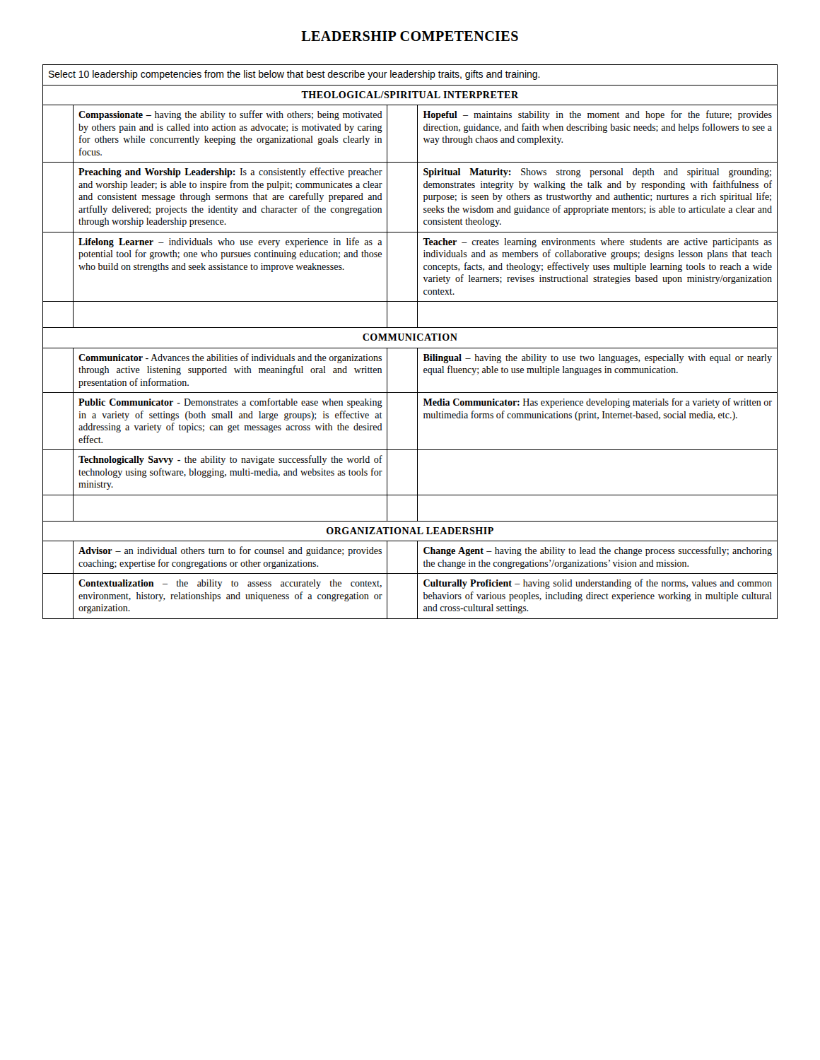LEADERSHIP COMPETENCIES
| Select 10 leadership competencies from the list below that best describe your leadership traits, gifts and training. |
| THEOLOGICAL/SPIRITUAL INTERPRETER |
| | Compassionate – having the ability to suffer with others; being motivated by others pain and is called into action as advocate; is motivated by caring for others while concurrently keeping the organizational goals clearly in focus. | | Hopeful – maintains stability in the moment and hope for the future; provides direction, guidance, and faith when describing basic needs; and helps followers to see a way through chaos and complexity. |
| | Preaching and Worship Leadership: Is a consistently effective preacher and worship leader; is able to inspire from the pulpit; communicates a clear and consistent message through sermons that are carefully prepared and artfully delivered; projects the identity and character of the congregation through worship leadership presence. | | Spiritual Maturity: Shows strong personal depth and spiritual grounding; demonstrates integrity by walking the talk and by responding with faithfulness of purpose; is seen by others as trustworthy and authentic; nurtures a rich spiritual life; seeks the wisdom and guidance of appropriate mentors; is able to articulate a clear and consistent theology. |
| | Lifelong Learner – individuals who use every experience in life as a potential tool for growth; one who pursues continuing education; and those who build on strengths and seek assistance to improve weaknesses. | | Teacher – creates learning environments where students are active participants as individuals and as members of collaborative groups; designs lesson plans that teach concepts, facts, and theology; effectively uses multiple learning tools to reach a wide variety of learners; revises instructional strategies based upon ministry/organization context. |
| COMMUNICATION |
| | Communicator - Advances the abilities of individuals and the organizations through active listening supported with meaningful oral and written presentation of information. | | Bilingual – having the ability to use two languages, especially with equal or nearly equal fluency; able to use multiple languages in communication. |
| | Public Communicator - Demonstrates a comfortable ease when speaking in a variety of settings (both small and large groups); is effective at addressing a variety of topics; can get messages across with the desired effect. | | Media Communicator: Has experience developing materials for a variety of written or multimedia forms of communications (print, Internet-based, social media, etc.). |
| | Technologically Savvy - the ability to navigate successfully the world of technology using software, blogging, multi-media, and websites as tools for ministry. | | |
| ORGANIZATIONAL LEADERSHIP |
| | Advisor – an individual others turn to for counsel and guidance; provides coaching; expertise for congregations or other organizations. | | Change Agent – having the ability to lead the change process successfully; anchoring the change in the congregations’/organizations’ vision and mission. |
| | Contextualization – the ability to assess accurately the context, environment, history, relationships and uniqueness of a congregation or organization. | | Culturally Proficient – having solid understanding of the norms, values and common behaviors of various peoples, including direct experience working in multiple cultural and cross-cultural settings. |